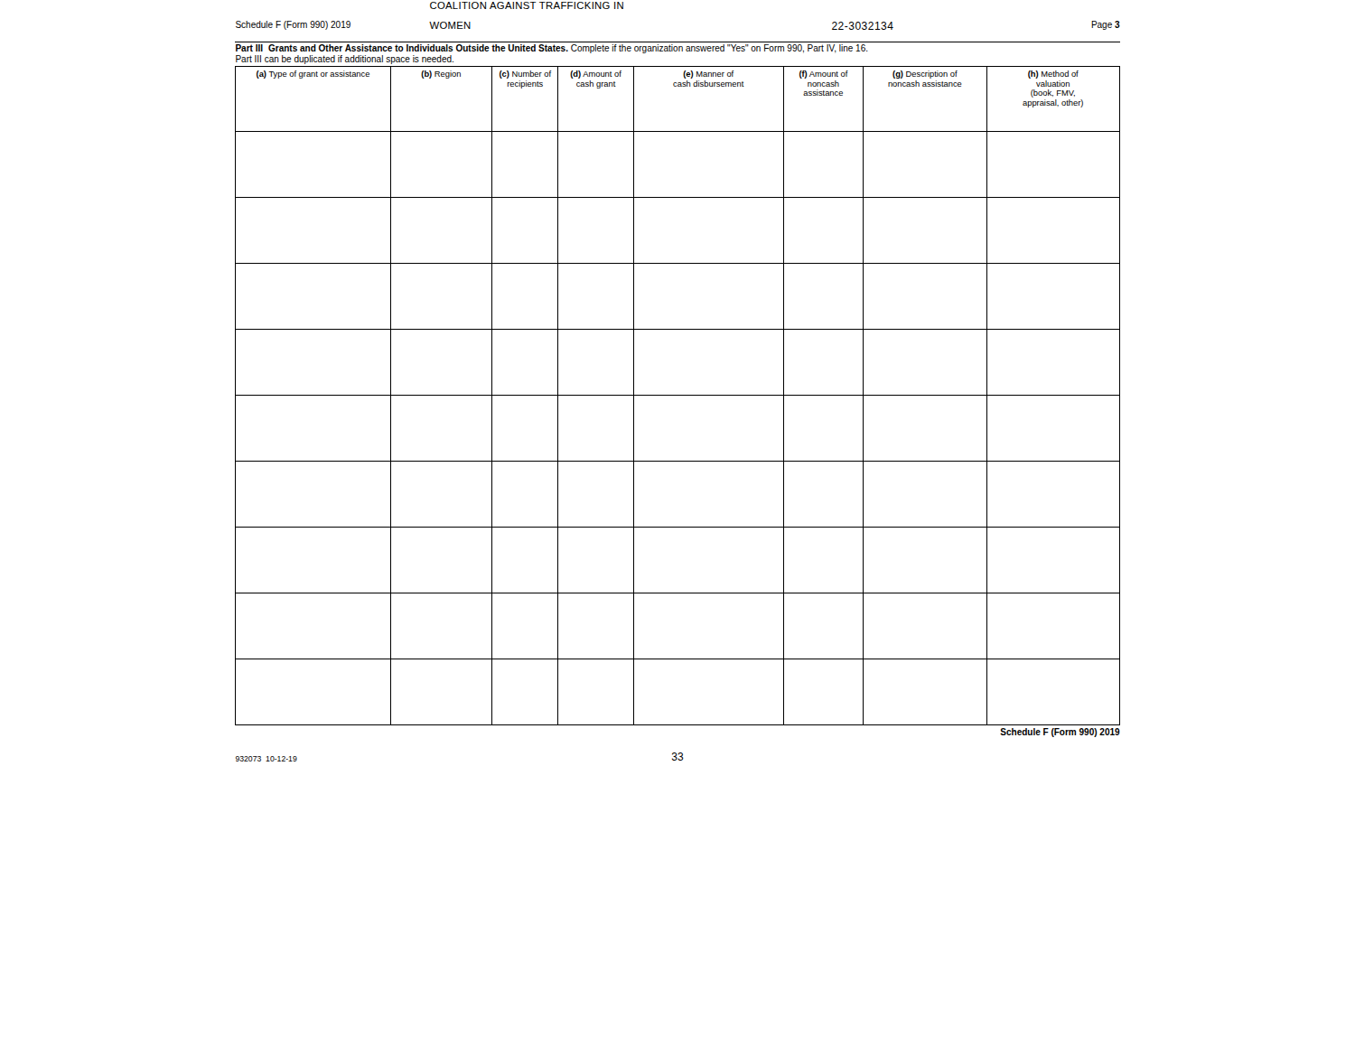COALITION AGAINST TRAFFICKING IN
Schedule F (Form 990) 2019
WOMEN
22-3032134
Page 3
Part III Grants and Other Assistance to Individuals Outside the United States. Complete if the organization answered "Yes" on Form 990, Part IV, line 16.
Part III can be duplicated if additional space is needed.
| (a) Type of grant or assistance | (b) Region | (c) Number of recipients | (d) Amount of cash grant | (e) Manner of cash disbursement | (f) Amount of noncash assistance | (g) Description of noncash assistance | (h) Method of valuation (book, FMV, appraisal, other) |
| --- | --- | --- | --- | --- | --- | --- | --- |
Schedule F (Form 990) 2019
932073 10-12-19
33